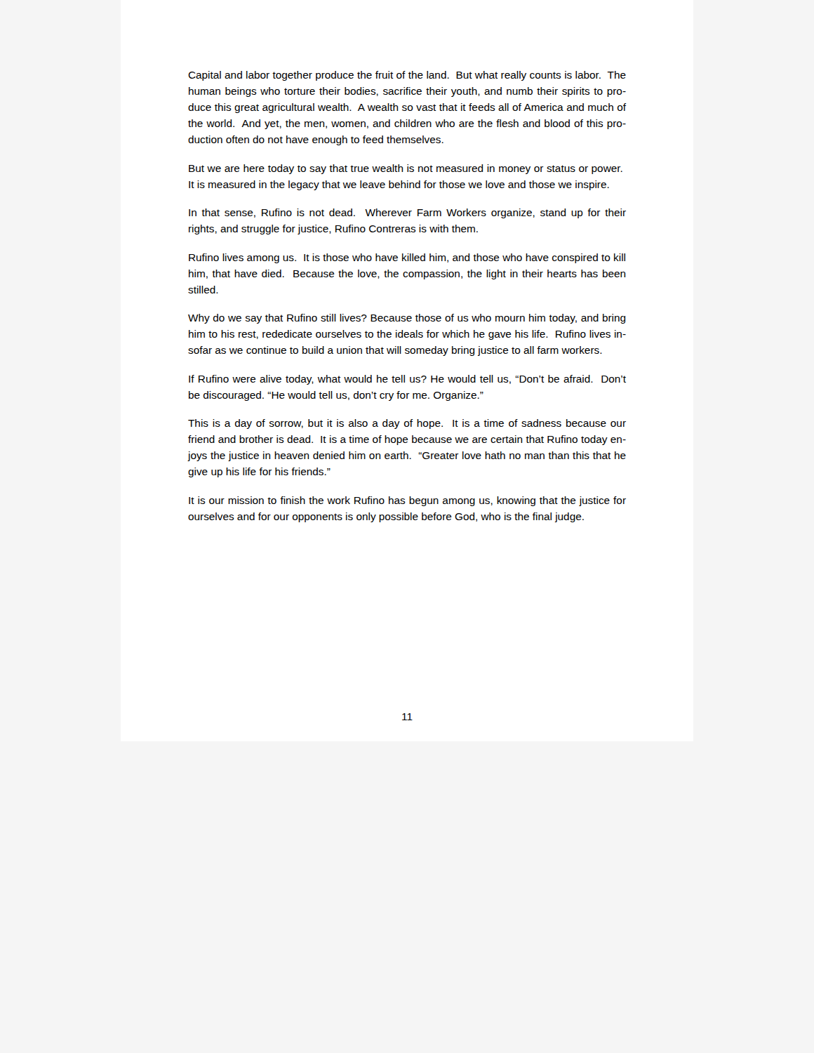Capital and labor together produce the fruit of the land. But what really counts is labor. The human beings who torture their bodies, sacrifice their youth, and numb their spirits to produce this great agricultural wealth. A wealth so vast that it feeds all of America and much of the world. And yet, the men, women, and children who are the flesh and blood of this production often do not have enough to feed themselves.
But we are here today to say that true wealth is not measured in money or status or power. It is measured in the legacy that we leave behind for those we love and those we inspire.
In that sense, Rufino is not dead. Wherever Farm Workers organize, stand up for their rights, and struggle for justice, Rufino Contreras is with them.
Rufino lives among us. It is those who have killed him, and those who have conspired to kill him, that have died. Because the love, the compassion, the light in their hearts has been stilled.
Why do we say that Rufino still lives? Because those of us who mourn him today, and bring him to his rest, rededicate ourselves to the ideals for which he gave his life. Rufino lives insofar as we continue to build a union that will someday bring justice to all farm workers.
If Rufino were alive today, what would he tell us? He would tell us, “Don’t be afraid. Don’t be discouraged. “He would tell us, don’t cry for me. Organize.”
This is a day of sorrow, but it is also a day of hope. It is a time of sadness because our friend and brother is dead. It is a time of hope because we are certain that Rufino today enjoys the justice in heaven denied him on earth. “Greater love hath no man than this that he give up his life for his friends.”
It is our mission to finish the work Rufino has begun among us, knowing that the justice for ourselves and for our opponents is only possible before God, who is the final judge.
11